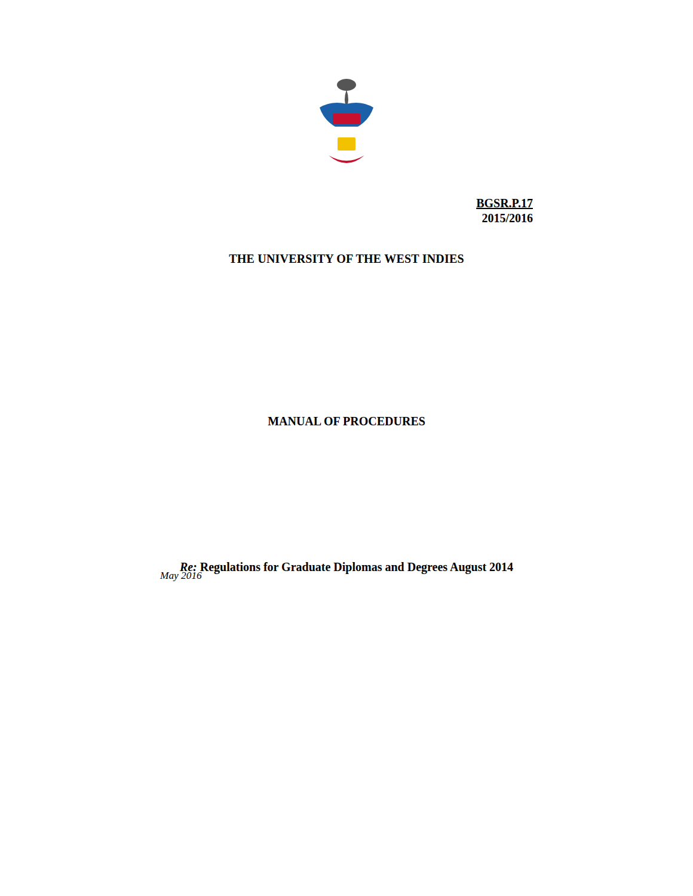BGSR.P.17
2015/2016
THE UNIVERSITY OF THE WEST INDIES
MANUAL OF PROCEDURES
Re: Regulations for Graduate Diplomas and Degrees August 2014
May 2016